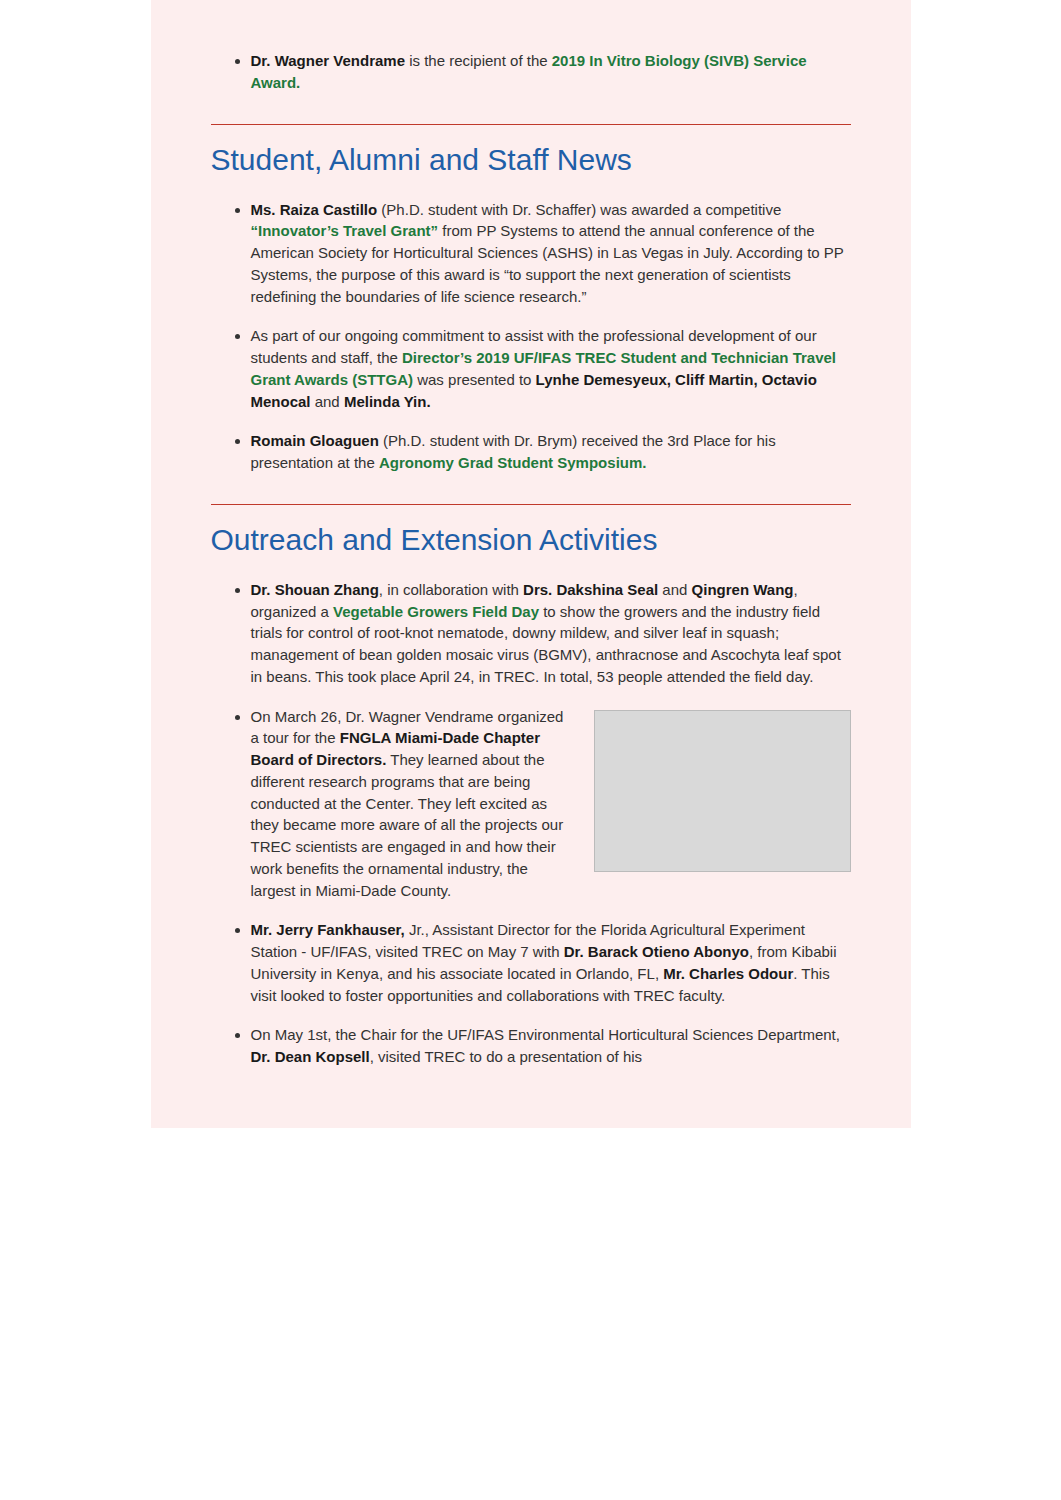Dr. Wagner Vendrame is the recipient of the 2019 In Vitro Biology (SIVB) Service Award.
Student, Alumni and Staff News
Ms. Raiza Castillo (Ph.D. student with Dr. Schaffer) was awarded a competitive “Innovator’s Travel Grant” from PP Systems to attend the annual conference of the American Society for Horticultural Sciences (ASHS) in Las Vegas in July. According to PP Systems, the purpose of this award is “to support the next generation of scientists redefining the boundaries of life science research.”
As part of our ongoing commitment to assist with the professional development of our students and staff, the Director’s 2019 UF/IFAS TREC Student and Technician Travel Grant Awards (STTGA) was presented to Lynhe Demesyeux, Cliff Martin, Octavio Menocal and Melinda Yin.
Romain Gloaguen (Ph.D. student with Dr. Brym) received the 3rd Place for his presentation at the Agronomy Grad Student Symposium.
Outreach and Extension Activities
Dr. Shouan Zhang, in collaboration with Drs. Dakshina Seal and Qingren Wang, organized a Vegetable Growers Field Day to show the growers and the industry field trials for control of root-knot nematode, downy mildew, and silver leaf in squash; management of bean golden mosaic virus (BGMV), anthracnose and Ascochyta leaf spot in beans. This took place April 24, in TREC. In total, 53 people attended the field day.
On March 26, Dr. Wagner Vendrame organized a tour for the FNGLA Miami-Dade Chapter Board of Directors. They learned about the different research programs that are being conducted at the Center. They left excited as they became more aware of all the projects our TREC scientists are engaged in and how their work benefits the ornamental industry, the largest in Miami-Dade County.
Mr. Jerry Fankhauser, Jr., Assistant Director for the Florida Agricultural Experiment Station - UF/IFAS, visited TREC on May 7 with Dr. Barack Otieno Abonyo, from Kibabii University in Kenya, and his associate located in Orlando, FL, Mr. Charles Odour. This visit looked to foster opportunities and collaborations with TREC faculty.
On May 1st, the Chair for the UF/IFAS Environmental Horticultural Sciences Department, Dr. Dean Kopsell, visited TREC to do a presentation of his